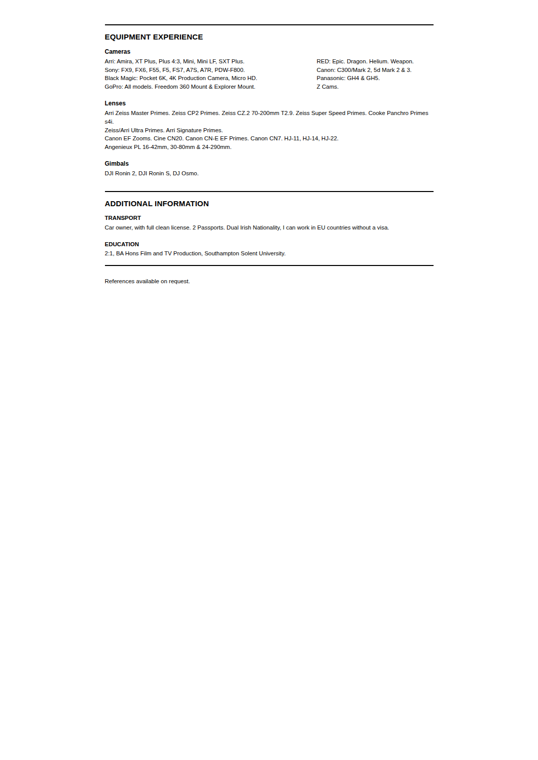EQUIPMENT EXPERIENCE
Cameras
Arri: Amira, XT Plus, Plus 4:3, Mini, Mini LF, SXT Plus.
Sony: FX9, FX6, F55, F5, FS7, A7S, A7R, PDW-F800.
Black Magic: Pocket 6K, 4K Production Camera, Micro HD.
GoPro: All models. Freedom 360 Mount & Explorer Mount.
RED: Epic. Dragon. Helium. Weapon.
Canon: C300/Mark 2, 5d Mark 2 & 3.
Panasonic: GH4 & GH5.
Z Cams.
Lenses
Arri Zeiss Master Primes. Zeiss CP2 Primes. Zeiss CZ.2 70-200mm T2.9. Zeiss Super Speed Primes. Cooke Panchro Primes s4i.
Zeiss/Arri Ultra Primes. Arri Signature Primes.
Canon EF Zooms. Cine CN20. Canon CN-E EF Primes. Canon CN7. HJ-11, HJ-14, HJ-22.
Angenieux PL 16-42mm, 30-80mm & 24-290mm.
Gimbals
DJI Ronin 2, DJI Ronin S, DJ Osmo.
ADDITIONAL INFORMATION
TRANSPORT
Car owner, with full clean license. 2 Passports. Dual Irish Nationality, I can work in EU countries without a visa.
EDUCATION
2:1, BA Hons Film and TV Production, Southampton Solent University.
References available on request.